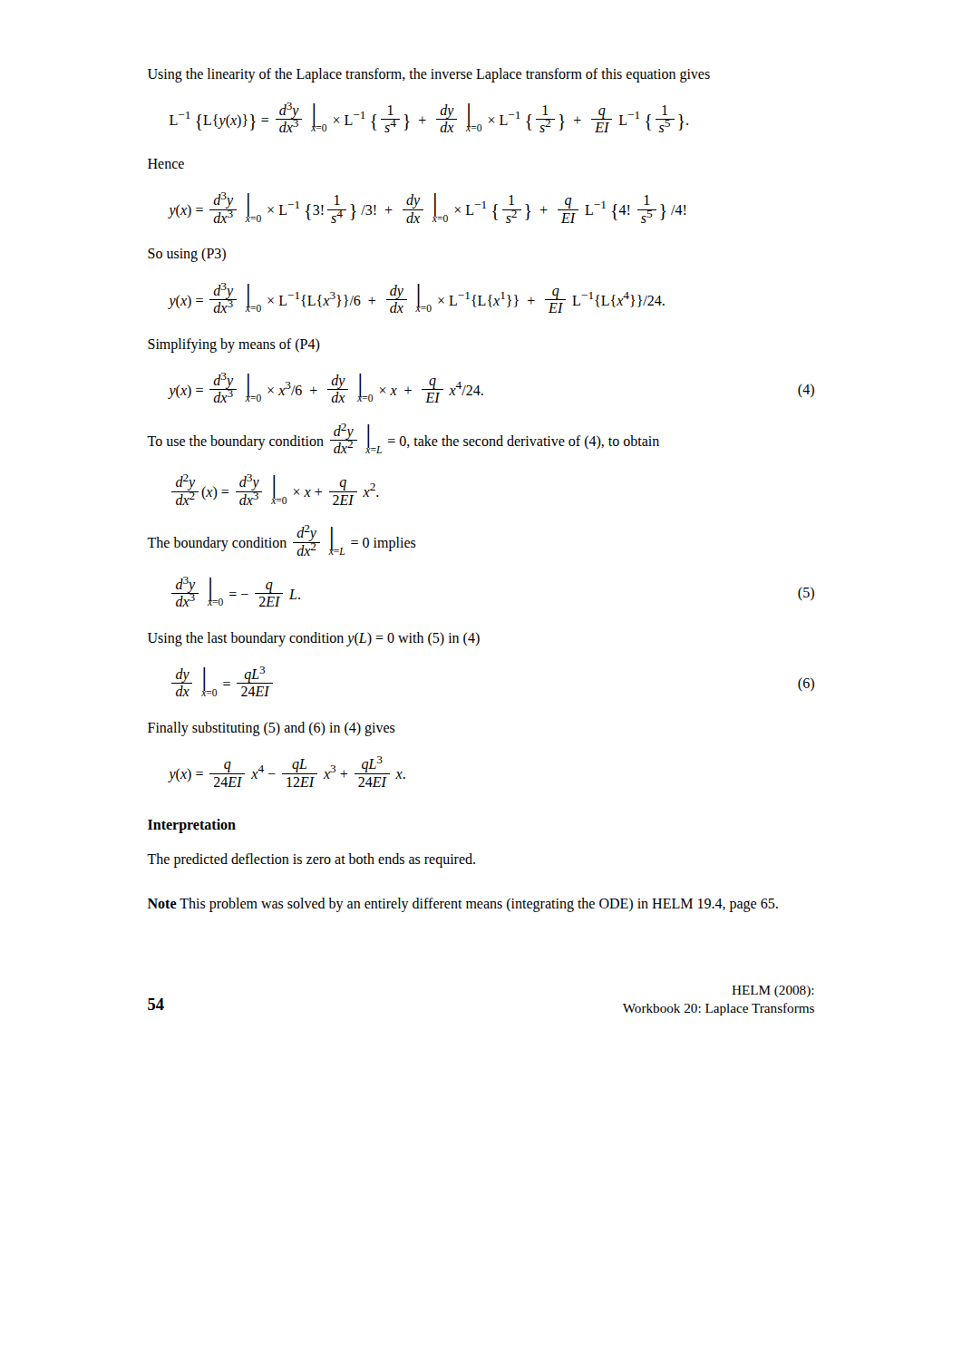Using the linearity of the Laplace transform, the inverse Laplace transform of this equation gives
L−1 {L{y(x)}} = d3y dx3 |x=0 × L−1 {1 s4} + dy dx |x=0 × L−1 {1 s2} + qEI L−1 {1 s5}.
Hence
y(x) = d3y dx3 |x=0 × L−1 {3!1 s4} /3! + dy dx |x=0 × L−1 {1 s2} + qEI L−1 {4! 1 s5} /4!
So using (P3)
y(x) = d3y dx3 |x=0 × L−1{L{x3}}/6 + dy dx |x=0 × L−1{L{x1}} + qEI L−1{L{x4}}/24.
Simplifying by means of (P4)
y(x) = d3y dx3 |x=0 × x3/6 + dy dx |x=0 × x + qEI x4/24. (4)
To use the boundary condition d2y dx2 |x=L = 0, take the second derivative of (4), to obtain
d2y dx2(x) = d3y dx3 |x=0 × x + q 2EI x2.
The boundary condition d2y dx2 |x=L = 0 implies
d3y dx3 |x=0 = − q 2EI L. (5)
Using the last boundary condition y(L) = 0 with (5) in (4)
dy dx |x=0 = qL324EI (6)
Finally substituting (5) and (6) in (4) gives
y(x) = q 24EI x4 − qL 12EI x3 + qL324EI x.
Interpretation
The predicted deflection is zero at both ends as required.
Note This problem was solved by an entirely different means (integrating the ODE) in HELM 19.4, page 65.
54
HELM (2008):
Workbook 20: Laplace Transforms